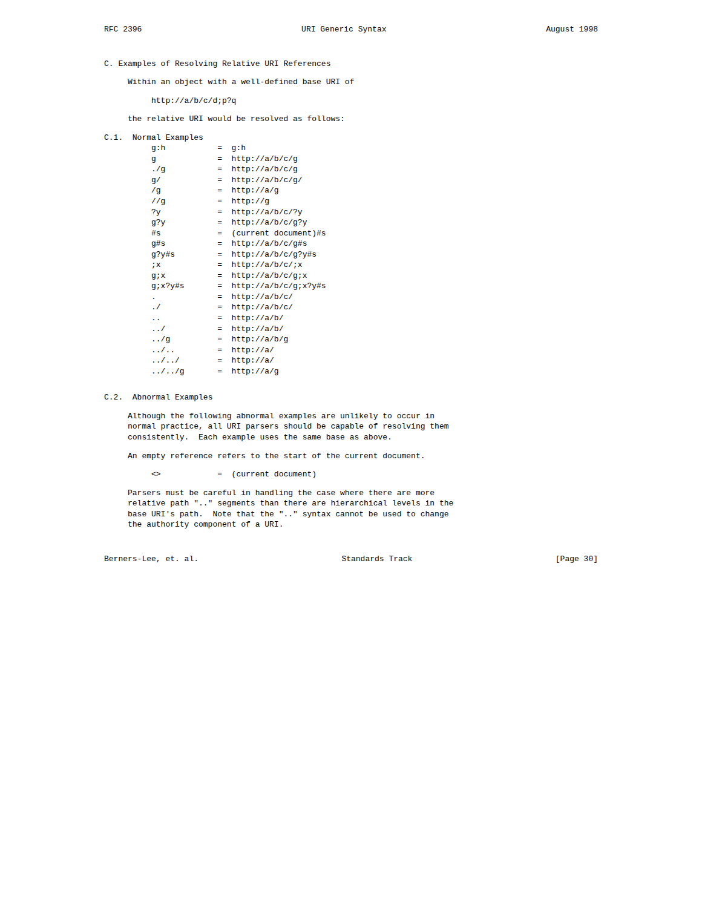RFC 2396 URI Generic Syntax August 1998
C. Examples of Resolving Relative URI References
Within an object with a well-defined base URI of
http://a/b/c/d;p?q
the relative URI would be resolved as follows:
C.1. Normal Examples
g:h           =  g:h
g             =  http://a/b/c/g
./g           =  http://a/b/c/g
g/            =  http://a/b/c/g/
/g            =  http://a/g
//g           =  http://g
?y            =  http://a/b/c/?y
g?y           =  http://a/b/c/g?y
#s            =  (current document)#s
g#s           =  http://a/b/c/g#s
g?y#s         =  http://a/b/c/g?y#s
;x            =  http://a/b/c/;x
g;x           =  http://a/b/c/g;x
g;x?y#s       =  http://a/b/c/g;x?y#s
.             =  http://a/b/c/
./            =  http://a/b/c/
..            =  http://a/b/
../           =  http://a/b/
../g          =  http://a/b/g
../..         =  http://a/
../../        =  http://a/
../../g       =  http://a/g
C.2. Abnormal Examples
Although the following abnormal examples are unlikely to occur in
normal practice, all URI parsers should be capable of resolving them
consistently. Each example uses the same base as above.
An empty reference refers to the start of the current document.
<>            =  (current document)
Parsers must be careful in handling the case where there are more
relative path ".." segments than there are hierarchical levels in the
base URI's path. Note that the ".." syntax cannot be used to change
the authority component of a URI.
Berners-Lee, et. al. Standards Track [Page 30]